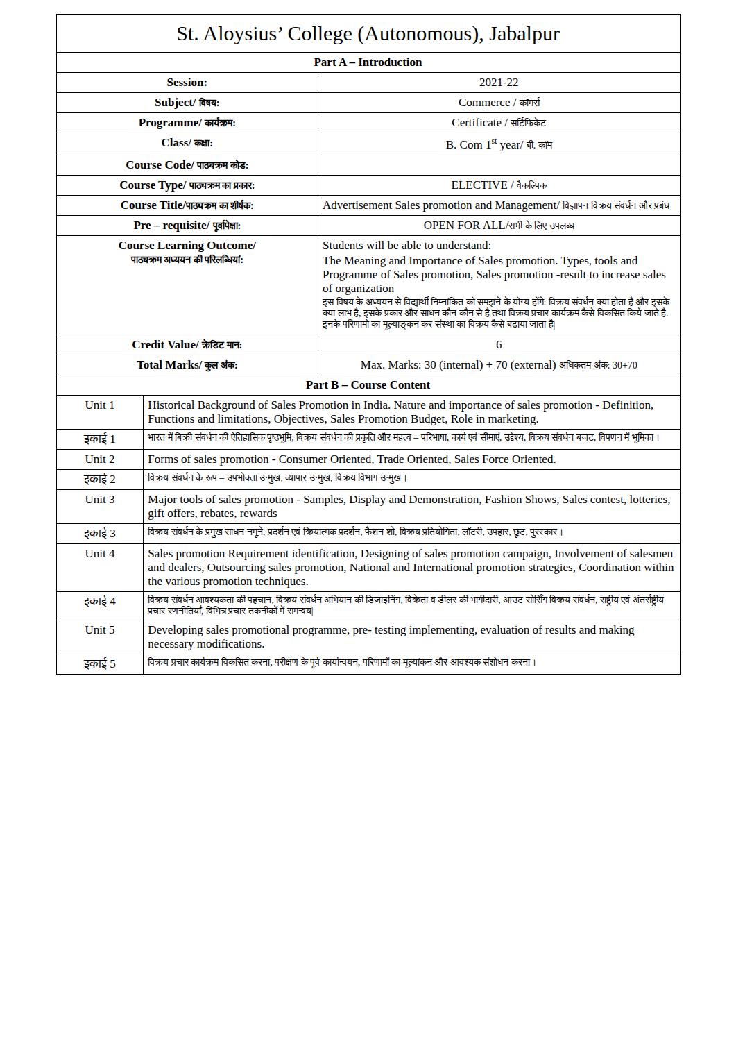| St. Aloysius’ College (Autonomous), Jabalpur |
| Part A – Introduction |
| Session: | 2021-22 |
| Subject/ विषय: | Commerce / कॉमर्स |
| Programme/ कार्यक्रम: | Certificate / सर्टिफिकेट |
| Class/ कक्षा: | B. Com 1 st year/ बी. कॉम |
| Course Code/ पाठ्यक्रम कोड: | |
| Course Type/ पाठ्यक्रम का प्रकार: | ELECTIVE / वैकल्पिक |
| Course Title/ पाठ्यक्रम का शीर्षक: | Advertisement Sales promotion and Management/ विज्ञापन विक्रय संवर्धन और प्रबंध |
| Pre – requisite/ पूर्वापेक्षा: | OPEN FOR ALL/ सभी के लिए उपलब्ध |
| Course Learning Outcome/ पाठ्यक्रम अध्ययन की परिलब्धियां: | Students will be able to understand: The Meaning and Importance of Sales promotion. Types, tools and Programme of Sales promotion, Sales promotion -result to increase sales of organization इस विषय के अध्ययन से विद्यार्थी निम्नांकित को समझने के योग्य होंगे: विक्रय संवर्धन क्या होता है और इसके क्या लाभ है, इसके प्रकार और साधन कौन कौन से है तथा विक्रय प्रचार कार्यक्रम कैसे विकसित किये जाते है. इनके परिणामो का मूल्याङ्कन कर संस्था का विक्रय कैसे बढाया जाता है/ |
| Credit Value/ क्रेडिट मान: | 6 |
| Total Marks/ कुल अंक: | Max. Marks: 30 (internal) + 70 (external) अधिकतम अंक: 30+70 |
| Part B – Course Content |
| Unit 1 | Historical Background of Sales Promotion in India. Nature and importance of sales promotion - Definition, Functions and limitations, Objectives, Sales Promotion Budget, Role in marketing. |
| इकाई 1 | भारत में बिक्री संवर्धन की ऐतिहासिक पृष्ठभूमि, विक्रय संवर्धन की प्रकृति और महत्व – परिभाषा, कार्य एवं सीमाएं, उद्देश्य, विक्रय संवर्धन बजट, विपणन में भूमिका। |
| Unit 2 | Forms of sales promotion - Consumer Oriented, Trade Oriented, Sales Force Oriented. |
| इकाई 2 | विक्रय संवर्धन के रूप – उपभोक्ता उन्मुख, व्यापार उन्मुख, विक्रय विभाग उन्मुख। |
| Unit 3 | Major tools of sales promotion - Samples, Display and Demonstration, Fashion Shows, Sales contest, lotteries, gift offers, rebates, rewards |
| इकाई 3 | विक्रय संवर्धन के प्रमुख साधन नमूने, प्रदर्शन एवं क्रियात्मक प्रदर्शन, फैशन शो, विक्रय प्रतियोगिता, लॉटरी, उपहार, छूट, पुरस्कार। |
| Unit 4 | Sales promotion Requirement identification, Designing of sales promotion campaign, Involvement of salesmen and dealers, Outsourcing sales promotion, National and International promotion strategies, Coordination within the various promotion techniques. |
| इकाई 4 | विक्रय संवर्धन आवश्यकता की पहचान, विक्रय संवर्धन अभियान की डिजाइनिंग, विक्रेता व डीलर की भागीदारी, आउट सोर्सिंग विक्रय संवर्धन, राष्ट्रीय एवं अंतर्राष्ट्रीय प्रचार रणनीतियाँ, विभिन्न प्रचार तकनीकों में समन्वय/ |
| Unit 5 | Developing sales promotional programme, pre- testing implementing, evaluation of results and making necessary modifications. |
| इकाई 5 | विक्रय प्रचार कार्यक्रम विकसित करना, परीक्षण के पूर्व कार्यान्वयन, परिणामों का मूल्यांकन और आवश्यक संशोधन करना। |